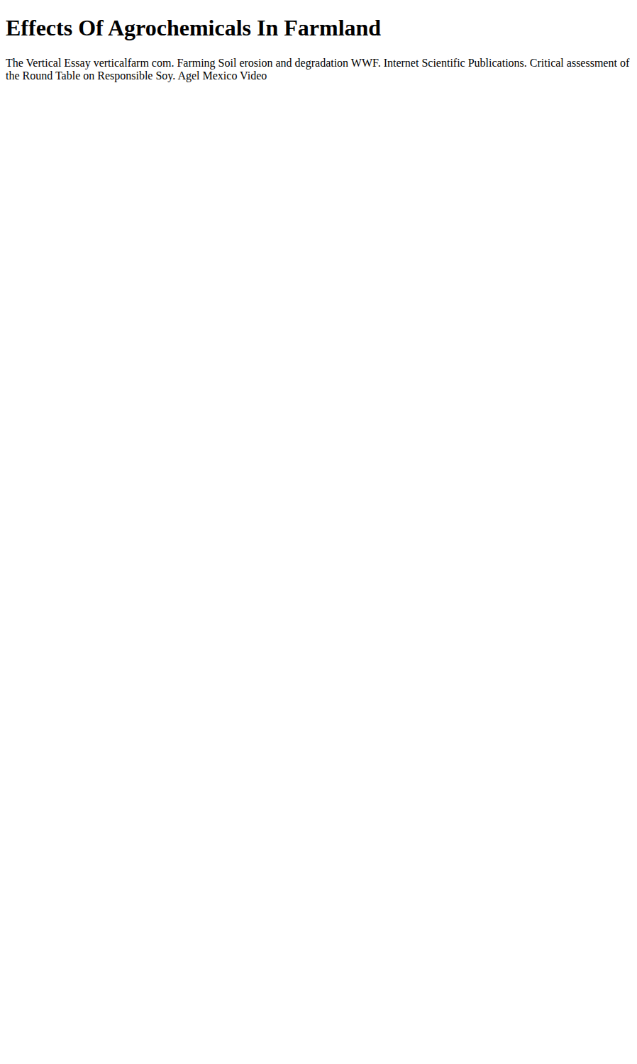Effects Of Agrochemicals In Farmland
The Vertical Essay verticalfarm com. Farming Soil erosion and degradation WWF. Internet Scientific Publications. Critical assessment of the Round Table on Responsible Soy. Agel Mexico Video